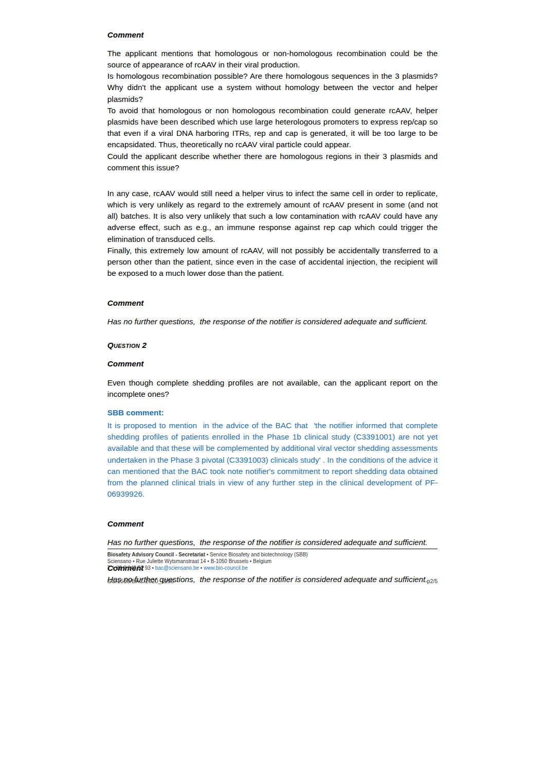Comment
The applicant mentions that homologous or non-homologous recombination could be the source of appearance of rcAAV in their viral production.
Is homologous recombination possible? Are there homologous sequences in the 3 plasmids? Why didn't the applicant use a system without homology between the vector and helper plasmids?
To avoid that homologous or non homologous recombination could generate rcAAV, helper plasmids have been described which use large heterologous promoters to express rep/cap so that even if a viral DNA harboring ITRs, rep and cap is generated, it will be too large to be encapsidated. Thus, theoretically no rcAAV viral particle could appear.
Could the applicant describe whether there are homologous regions in their 3 plasmids and comment this issue?
In any case, rcAAV would still need a helper virus to infect the same cell in order to replicate, which is very unlikely as regard to the extremely amount of rcAAV present in some (and not all) batches. It is also very unlikely that such a low contamination with rcAAV could have any adverse effect, such as e.g., an immune response against rep cap which could trigger the elimination of transduced cells.
Finally, this extremely low amount of rcAAV, will not possibly be accidentally transferred to a person other than the patient, since even in the case of accidental injection, the recipient will be exposed to a much lower dose than the patient.
Comment
Has no further questions, the response of the notifier is considered adequate and sufficient.
Question 2
Comment
Even though complete shedding profiles are not available, can the applicant report on the incomplete ones?
SBB comment:
It is proposed to mention in the advice of the BAC that 'the notifier informed that complete shedding profiles of patients enrolled in the Phase 1b clinical study (C3391001) are not yet available and that these will be complemented by additional viral vector shedding assessments undertaken in the Phase 3 pivotal (C3391003) clinicals study' . In the conditions of the advice it can mentioned that the BAC took note notifier's commitment to report shedding data obtained from the planned clinical trials in view of any further step in the clinical development of PF-06939926.
Comment
Has no further questions, the response of the notifier is considered adequate and sufficient.
Comment
Has no further questions, the response of the notifier is considered adequate and sufficient.
Biosafety Advisory Council - Secretariat • Service Biosafety and biotechnology (SBB)
Sciensano • Rue Juliette Wytsmanstraat 14 • B-1050 Brussels • Belgium
T + 32 2 642 52 93 • bac@sciensano.be • www.bio-council.be
SC/1510/BAC/2020_1198
p2/5